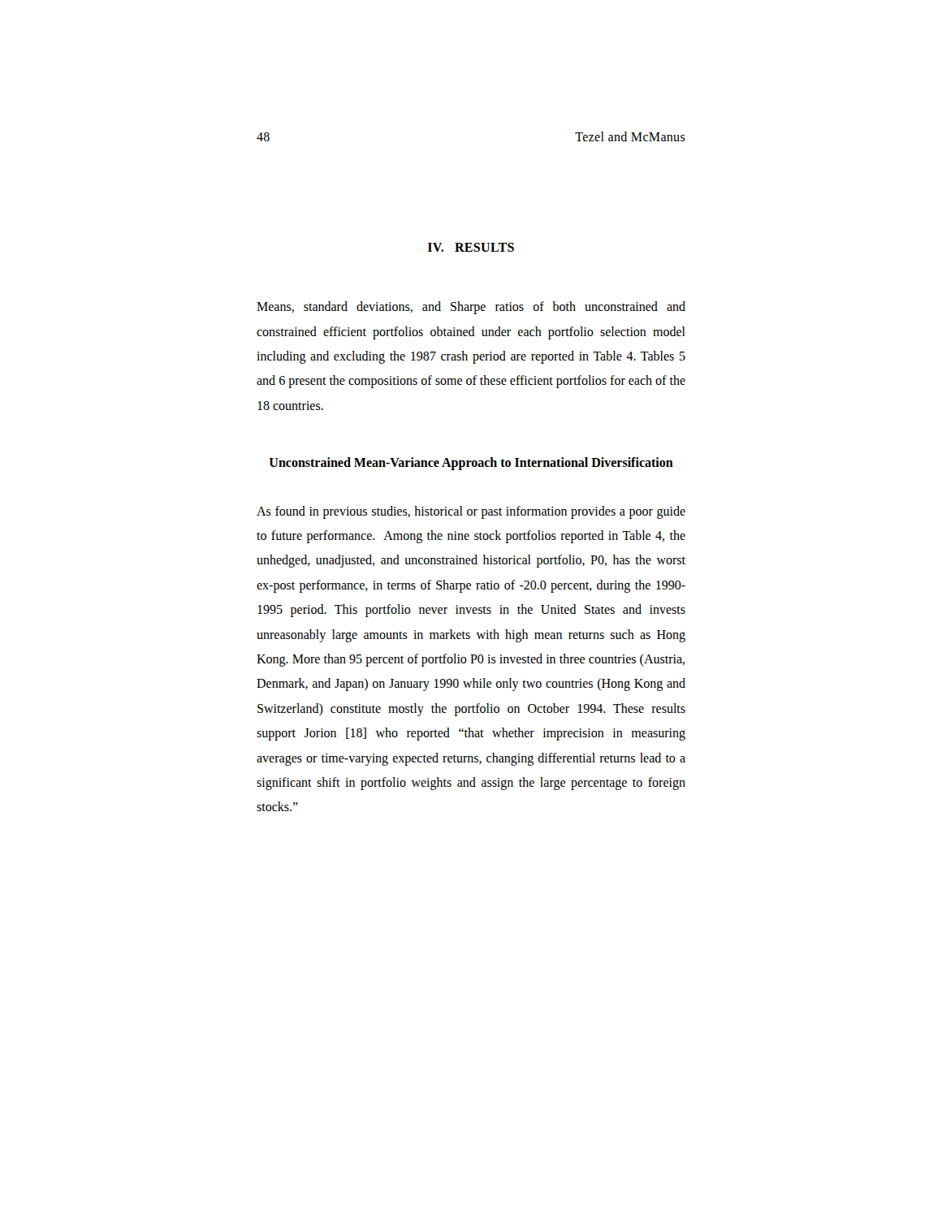48 Tezel and McManus
IV. RESULTS
Means, standard deviations, and Sharpe ratios of both unconstrained and constrained efficient portfolios obtained under each portfolio selection model including and excluding the 1987 crash period are reported in Table 4. Tables 5 and 6 present the compositions of some of these efficient portfolios for each of the 18 countries.
Unconstrained Mean-Variance Approach to International Diversification
As found in previous studies, historical or past information provides a poor guide to future performance. Among the nine stock portfolios reported in Table 4, the unhedged, unadjusted, and unconstrained historical portfolio, P0, has the worst ex-post performance, in terms of Sharpe ratio of -20.0 percent, during the 1990-1995 period. This portfolio never invests in the United States and invests unreasonably large amounts in markets with high mean returns such as Hong Kong. More than 95 percent of portfolio P0 is invested in three countries (Austria, Denmark, and Japan) on January 1990 while only two countries (Hong Kong and Switzerland) constitute mostly the portfolio on October 1994. These results support Jorion [18] who reported “that whether imprecision in measuring averages or time-varying expected returns, changing differential returns lead to a significant shift in portfolio weights and assign the large percentage to foreign stocks.”